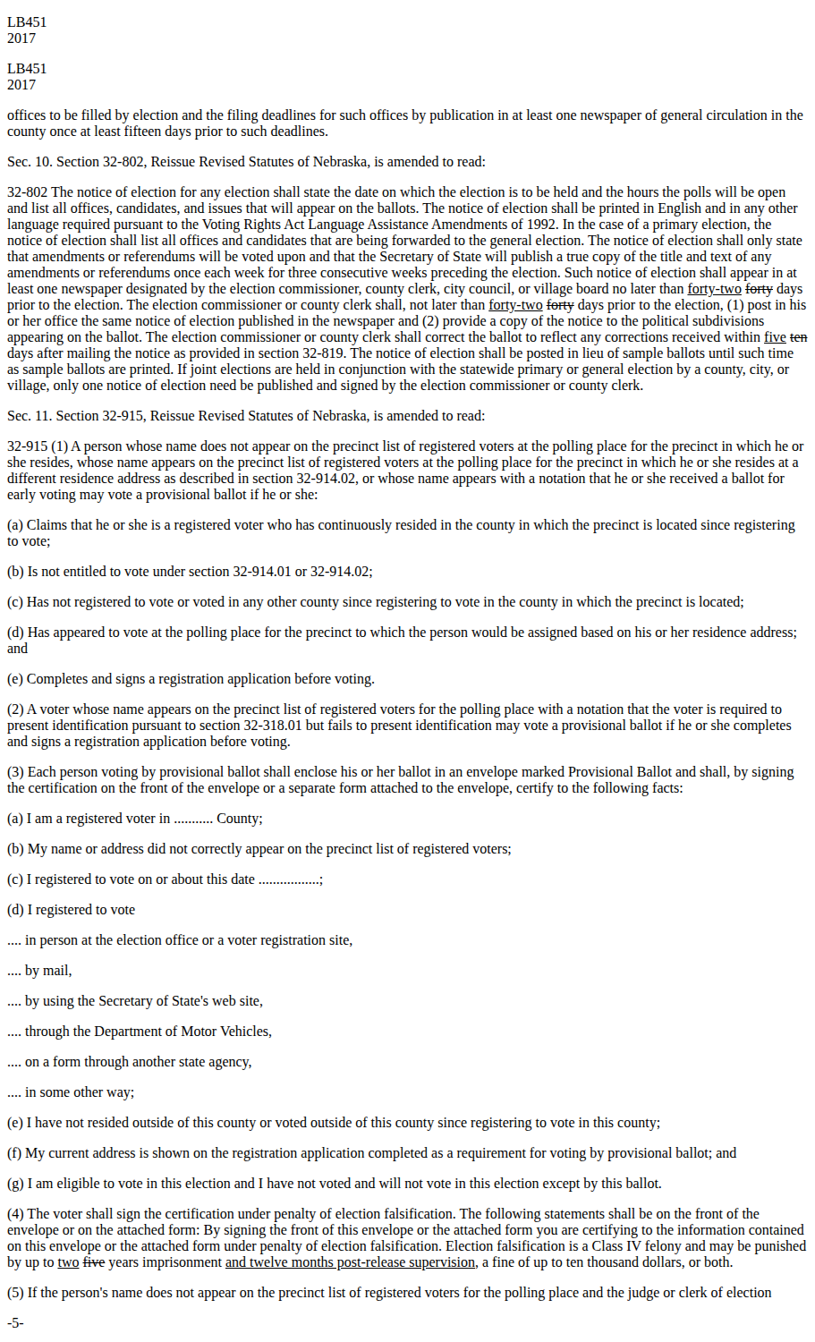LB451
2017
LB451
2017
offices to be filled by election and the filing deadlines for such offices by publication in at least one newspaper of general circulation in the county once at least fifteen days prior to such deadlines.
Sec. 10. Section 32-802, Reissue Revised Statutes of Nebraska, is amended to read:
32-802 The notice of election for any election shall state the date on which the election is to be held and the hours the polls will be open and list all offices, candidates, and issues that will appear on the ballots. The notice of election shall be printed in English and in any other language required pursuant to the Voting Rights Act Language Assistance Amendments of 1992. In the case of a primary election, the notice of election shall list all offices and candidates that are being forwarded to the general election. The notice of election shall only state that amendments or referendums will be voted upon and that the Secretary of State will publish a true copy of the title and text of any amendments or referendums once each week for three consecutive weeks preceding the election. Such notice of election shall appear in at least one newspaper designated by the election commissioner, county clerk, city council, or village board no later than forty-two forty days prior to the election. The election commissioner or county clerk shall, not later than forty-two forty days prior to the election, (1) post in his or her office the same notice of election published in the newspaper and (2) provide a copy of the notice to the political subdivisions appearing on the ballot. The election commissioner or county clerk shall correct the ballot to reflect any corrections received within five ten days after mailing the notice as provided in section 32-819. The notice of election shall be posted in lieu of sample ballots until such time as sample ballots are printed. If joint elections are held in conjunction with the statewide primary or general election by a county, city, or village, only one notice of election need be published and signed by the election commissioner or county clerk.
Sec. 11. Section 32-915, Reissue Revised Statutes of Nebraska, is amended to read:
32-915 (1) A person whose name does not appear on the precinct list of registered voters at the polling place for the precinct in which he or she resides, whose name appears on the precinct list of registered voters at the polling place for the precinct in which he or she resides at a different residence address as described in section 32-914.02, or whose name appears with a notation that he or she received a ballot for early voting may vote a provisional ballot if he or she:
(a) Claims that he or she is a registered voter who has continuously resided in the county in which the precinct is located since registering to vote;
(b) Is not entitled to vote under section 32-914.01 or 32-914.02;
(c) Has not registered to vote or voted in any other county since registering to vote in the county in which the precinct is located;
(d) Has appeared to vote at the polling place for the precinct to which the person would be assigned based on his or her residence address; and
(e) Completes and signs a registration application before voting.
(2) A voter whose name appears on the precinct list of registered voters for the polling place with a notation that the voter is required to present identification pursuant to section 32-318.01 but fails to present identification may vote a provisional ballot if he or she completes and signs a registration application before voting.
(3) Each person voting by provisional ballot shall enclose his or her ballot in an envelope marked Provisional Ballot and shall, by signing the certification on the front of the envelope or a separate form attached to the envelope, certify to the following facts:
(a) I am a registered voter in ........... County;
(b) My name or address did not correctly appear on the precinct list of registered voters;
(c) I registered to vote on or about this date .................;
(d) I registered to vote
.... in person at the election office or a voter registration site,
.... by mail,
.... by using the Secretary of State's web site,
.... through the Department of Motor Vehicles,
.... on a form through another state agency,
.... in some other way;
(e) I have not resided outside of this county or voted outside of this county since registering to vote in this county;
(f) My current address is shown on the registration application completed as a requirement for voting by provisional ballot; and
(g) I am eligible to vote in this election and I have not voted and will not vote in this election except by this ballot.
(4) The voter shall sign the certification under penalty of election falsification. The following statements shall be on the front of the envelope or on the attached form: By signing the front of this envelope or the attached form you are certifying to the information contained on this envelope or the attached form under penalty of election falsification. Election falsification is a Class IV felony and may be punished by up to two five years imprisonment and twelve months post-release supervision, a fine of up to ten thousand dollars, or both.
(5) If the person's name does not appear on the precinct list of registered voters for the polling place and the judge or clerk of election
-5-